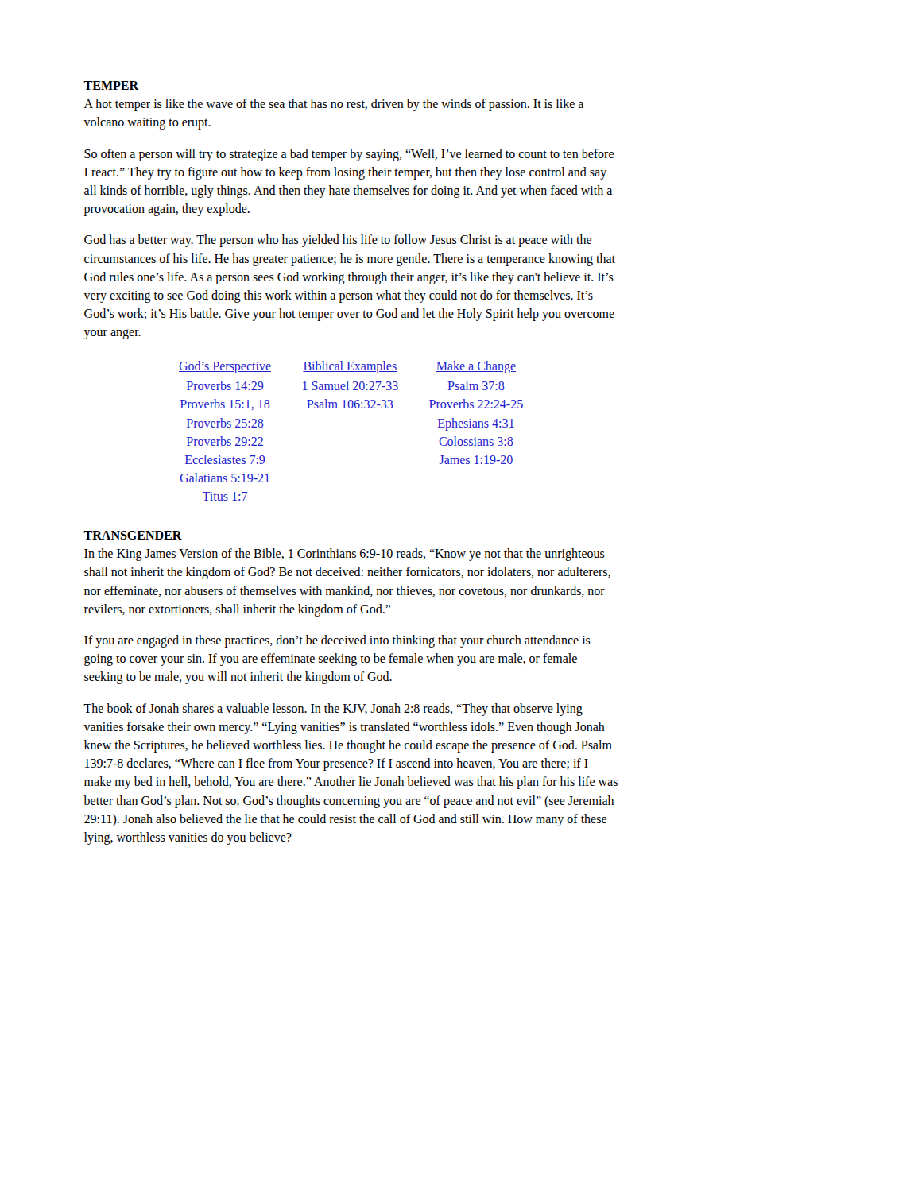Temper
A hot temper is like the wave of the sea that has no rest, driven by the winds of passion. It is like a volcano waiting to erupt.
So often a person will try to strategize a bad temper by saying, “Well, I’ve learned to count to ten before I react.” They try to figure out how to keep from losing their temper, but then they lose control and say all kinds of horrible, ugly things. And then they hate themselves for doing it. And yet when faced with a provocation again, they explode.
God has a better way. The person who has yielded his life to follow Jesus Christ is at peace with the circumstances of his life. He has greater patience; he is more gentle. There is a temperance knowing that God rules one’s life. As a person sees God working through their anger, it’s like they can't believe it. It’s very exciting to see God doing this work within a person what they could not do for themselves. It’s God’s work; it’s His battle. Give your hot temper over to God and let the Holy Spirit help you overcome your anger.
| God’s Perspective | Biblical Examples | Make a Change |
| --- | --- | --- |
| Proverbs 14:29 | 1 Samuel 20:27-33 | Psalm 37:8 |
| Proverbs 15:1, 18 | Psalm 106:32-33 | Proverbs 22:24-25 |
| Proverbs 25:28 | | Ephesians 4:31 |
| Proverbs 29:22 | | Colossians 3:8 |
| Ecclesiastes 7:9 | | James 1:19-20 |
| Galatians 5:19-21 | | |
| Titus 1:7 | | |
Transgender
In the King James Version of the Bible, 1 Corinthians 6:9-10 reads, “Know ye not that the unrighteous shall not inherit the kingdom of God? Be not deceived: neither fornicators, nor idolaters, nor adulterers, nor effeminate, nor abusers of themselves with mankind, nor thieves, nor covetous, nor drunkards, nor revilers, nor extortioners, shall inherit the kingdom of God.”
If you are engaged in these practices, don’t be deceived into thinking that your church attendance is going to cover your sin. If you are effeminate seeking to be female when you are male, or female seeking to be male, you will not inherit the kingdom of God.
The book of Jonah shares a valuable lesson. In the KJV, Jonah 2:8 reads, “They that observe lying vanities forsake their own mercy.” “Lying vanities” is translated “worthless idols.” Even though Jonah knew the Scriptures, he believed worthless lies. He thought he could escape the presence of God. Psalm 139:7-8 declares, “Where can I flee from Your presence? If I ascend into heaven, You are there; if I make my bed in hell, behold, You are there.” Another lie Jonah believed was that his plan for his life was better than God’s plan. Not so. God’s thoughts concerning you are “of peace and not evil” (see Jeremiah 29:11). Jonah also believed the lie that he could resist the call of God and still win. How many of these lying, worthless vanities do you believe?